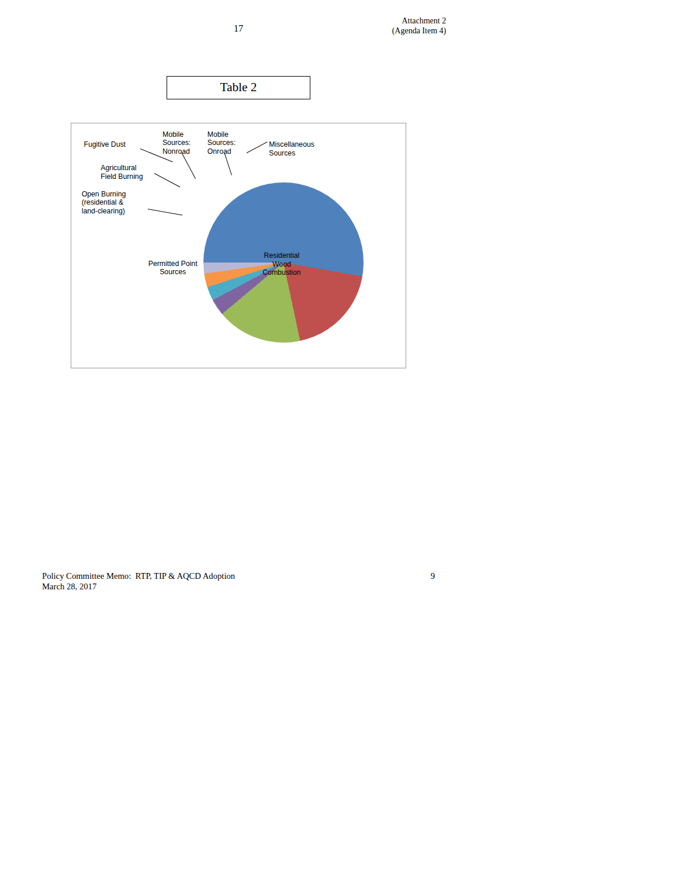Attachment 2
(Agenda Item 4)
17
Table 2
Fugitive Dust
Mobile
Sources:
Nonroad
Mobile
Sources:
Onroad
Miscellaneous
Sources
Agricultural
Field Burning
Open Burning
(residential &
land-clearing)
Permitted Point
Sources
Residential
Wood
Combustion
9 Policy Committee Memo: RTP, TIP & AQCD Adoption
March 28, 2017